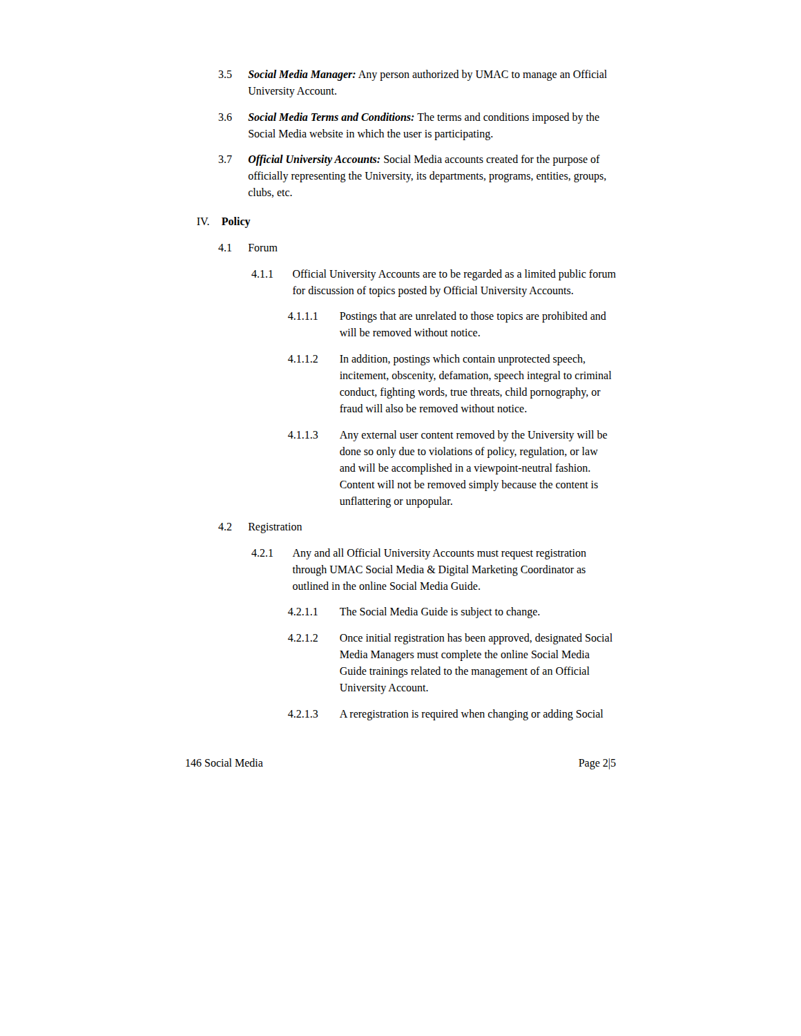3.5 Social Media Manager: Any person authorized by UMAC to manage an Official University Account.
3.6 Social Media Terms and Conditions: The terms and conditions imposed by the Social Media website in which the user is participating.
3.7 Official University Accounts: Social Media accounts created for the purpose of officially representing the University, its departments, programs, entities, groups, clubs, etc.
IV. Policy
4.1 Forum
4.1.1 Official University Accounts are to be regarded as a limited public forum for discussion of topics posted by Official University Accounts.
4.1.1.1 Postings that are unrelated to those topics are prohibited and will be removed without notice.
4.1.1.2 In addition, postings which contain unprotected speech, incitement, obscenity, defamation, speech integral to criminal conduct, fighting words, true threats, child pornography, or fraud will also be removed without notice.
4.1.1.3 Any external user content removed by the University will be done so only due to violations of policy, regulation, or law and will be accomplished in a viewpoint-neutral fashion. Content will not be removed simply because the content is unflattering or unpopular.
4.2 Registration
4.2.1 Any and all Official University Accounts must request registration through UMAC Social Media & Digital Marketing Coordinator as outlined in the online Social Media Guide.
4.2.1.1 The Social Media Guide is subject to change.
4.2.1.2 Once initial registration has been approved, designated Social Media Managers must complete the online Social Media Guide trainings related to the management of an Official University Account.
4.2.1.3 A reregistration is required when changing or adding Social
146 Social Media Page 2|5